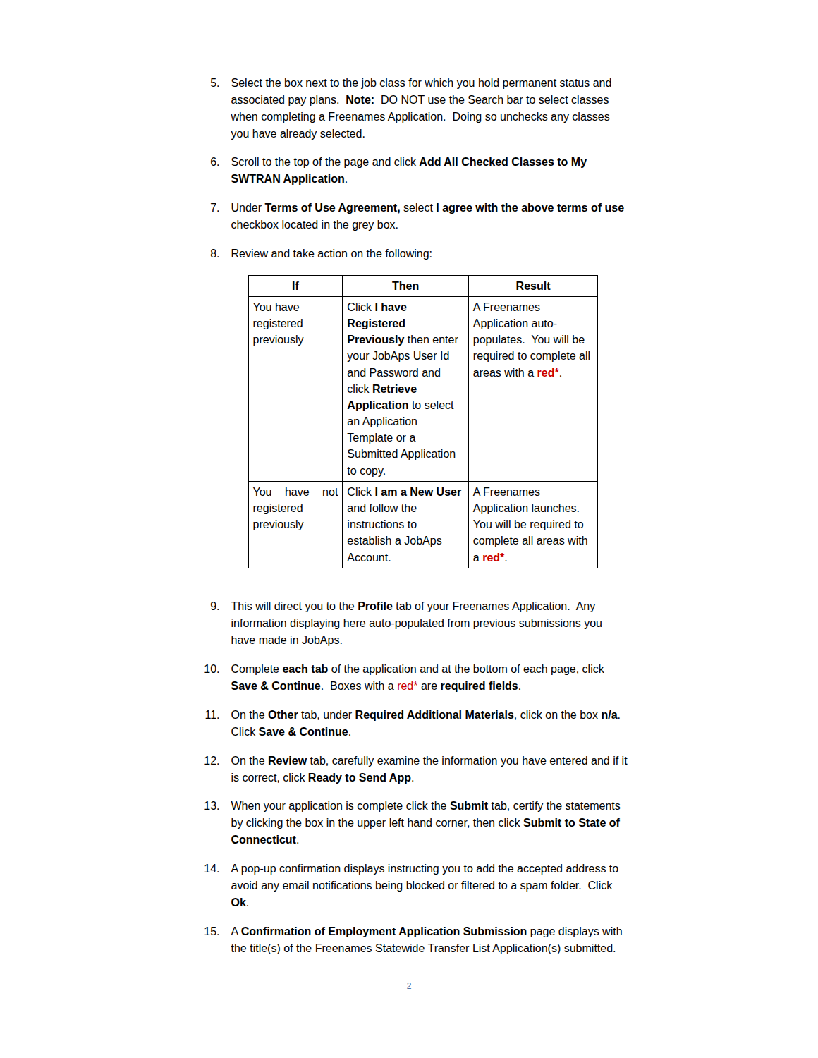Select the box next to the job class for which you hold permanent status and associated pay plans. Note: DO NOT use the Search bar to select classes when completing a Freenames Application. Doing so unchecks any classes you have already selected.
Scroll to the top of the page and click Add All Checked Classes to My SWTRAN Application.
Under Terms of Use Agreement, select I agree with the above terms of use checkbox located in the grey box.
Review and take action on the following:
| If | Then | Result |
| --- | --- | --- |
| You have registered previously | Click I have Registered Previously then enter your JobAps User Id and Password and click Retrieve Application to select an Application Template or a Submitted Application to copy. | A Freenames Application auto-populates. You will be required to complete all areas with a red* . |
| You have not registered previously | Click I am a New User and follow the instructions to establish a JobAps Account. | A Freenames Application launches. You will be required to complete all areas with a red* . |
This will direct you to the Profile tab of your Freenames Application. Any information displaying here auto-populated from previous submissions you have made in JobAps.
Complete each tab of the application and at the bottom of each page, click Save & Continue. Boxes with a red* are required fields.
On the Other tab, under Required Additional Materials, click on the box n/a. Click Save & Continue.
On the Review tab, carefully examine the information you have entered and if it is correct, click Ready to Send App.
When your application is complete click the Submit tab, certify the statements by clicking the box in the upper left hand corner, then click Submit to State of Connecticut.
A pop-up confirmation displays instructing you to add the accepted address to avoid any email notifications being blocked or filtered to a spam folder. Click Ok.
A Confirmation of Employment Application Submission page displays with the title(s) of the Freenames Statewide Transfer List Application(s) submitted.
2